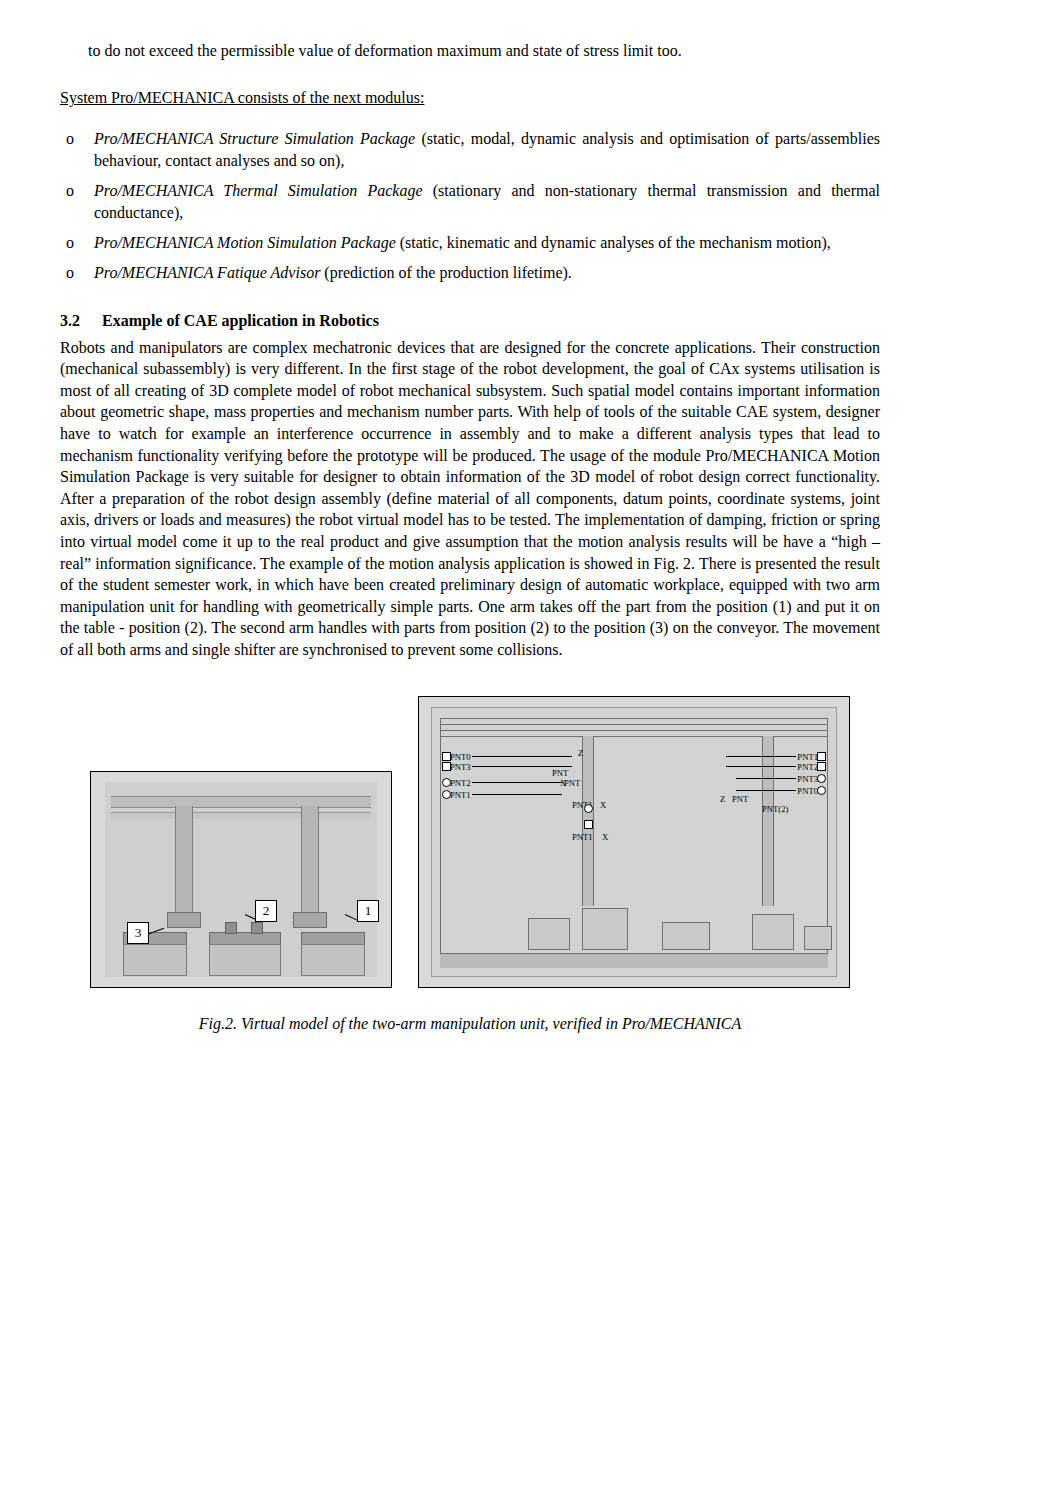to do not exceed the permissible value of deformation maximum and state of stress limit too.
System Pro/MECHANICA consists of the next modulus:
Pro/MECHANICA Structure Simulation Package (static, modal, dynamic analysis and optimisation of parts/assemblies behaviour, contact analyses and so on),
Pro/MECHANICA Thermal Simulation Package (stationary and non-stationary thermal transmission and thermal conductance),
Pro/MECHANICA Motion Simulation Package (static, kinematic and dynamic analyses of the mechanism motion),
Pro/MECHANICA Fatique Advisor (prediction of the production lifetime).
3.2 Example of CAE application in Robotics
Robots and manipulators are complex mechatronic devices that are designed for the concrete applications. Their construction (mechanical subassembly) is very different. In the first stage of the robot development, the goal of CAx systems utilisation is most of all creating of 3D complete model of robot mechanical subsystem. Such spatial model contains important information about geometric shape, mass properties and mechanism number parts. With help of tools of the suitable CAE system, designer have to watch for example an interference occurrence in assembly and to make a different analysis types that lead to mechanism functionality verifying before the prototype will be produced. The usage of the module Pro/MECHANICA Motion Simulation Package is very suitable for designer to obtain information of the 3D model of robot design correct functionality. After a preparation of the robot design assembly (define material of all components, datum points, coordinate systems, joint axis, drivers or loads and measures) the robot virtual model has to be tested. The implementation of damping, friction or spring into virtual model come it up to the real product and give assumption that the motion analysis results will be have a “high – real” information significance. The example of the motion analysis application is showed in Fig. 2. There is presented the result of the student semester work, in which have been created preliminary design of automatic workplace, equipped with two arm manipulation unit for handling with geometrically simple parts. One arm takes off the part from the position (1) and put it on the table - position (2). The second arm handles with parts from position (2) to the position (3) on the conveyor. The movement of all both arms and single shifter are synchronised to prevent some collisions.
1
2
3
PNT0
PNT3
PNT2
PNT1
PNT
PNT
Z
X
PNT1
X
PNT1
X
PNT1
PNT2
PNT3
PNT0
PNT
Z
PNT(2)
Fig.2. Virtual model of the two-arm manipulation unit, verified in Pro/MECHANICA